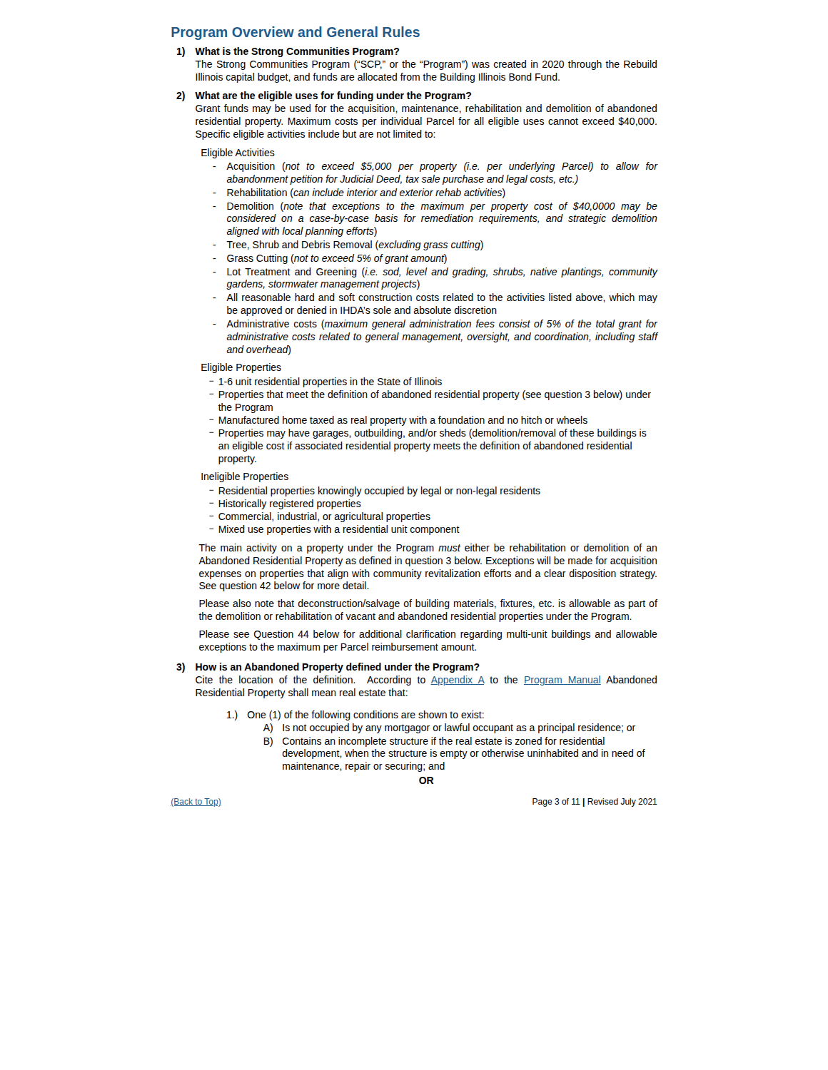Program Overview and General Rules
What is the Strong Communities Program?
The Strong Communities Program (“SCP,” or the “Program”) was created in 2020 through the Rebuild Illinois capital budget, and funds are allocated from the Building Illinois Bond Fund.
What are the eligible uses for funding under the Program?
Grant funds may be used for the acquisition, maintenance, rehabilitation and demolition of abandoned residential property. Maximum costs per individual Parcel for all eligible uses cannot exceed $40,000. Specific eligible activities include but are not limited to:
Eligible Activities
Acquisition (not to exceed $5,000 per property (i.e. per underlying Parcel) to allow for abandonment petition for Judicial Deed, tax sale purchase and legal costs, etc.)
Rehabilitation (can include interior and exterior rehab activities)
Demolition (note that exceptions to the maximum per property cost of $40,0000 may be considered on a case-by-case basis for remediation requirements, and strategic demolition aligned with local planning efforts)
Tree, Shrub and Debris Removal (excluding grass cutting)
Grass Cutting (not to exceed 5% of grant amount)
Lot Treatment and Greening (i.e. sod, level and grading, shrubs, native plantings, community gardens, stormwater management projects)
All reasonable hard and soft construction costs related to the activities listed above, which may be approved or denied in IHDA’s sole and absolute discretion
Administrative costs (maximum general administration fees consist of 5% of the total grant for administrative costs related to general management, oversight, and coordination, including staff and overhead)
Eligible Properties
1-6 unit residential properties in the State of Illinois
Properties that meet the definition of abandoned residential property (see question 3 below) under the Program
Manufactured home taxed as real property with a foundation and no hitch or wheels
Properties may have garages, outbuilding, and/or sheds (demolition/removal of these buildings is an eligible cost if associated residential property meets the definition of abandoned residential property.
Ineligible Properties
Residential properties knowingly occupied by legal or non-legal residents
Historically registered properties
Commercial, industrial, or agricultural properties
Mixed use properties with a residential unit component
The main activity on a property under the Program must either be rehabilitation or demolition of an Abandoned Residential Property as defined in question 3 below. Exceptions will be made for acquisition expenses on properties that align with community revitalization efforts and a clear disposition strategy. See question 42 below for more detail.
Please also note that deconstruction/salvage of building materials, fixtures, etc. is allowable as part of the demolition or rehabilitation of vacant and abandoned residential properties under the Program.
Please see Question 44 below for additional clarification regarding multi-unit buildings and allowable exceptions to the maximum per Parcel reimbursement amount.
How is an Abandoned Property defined under the Program?
Cite the location of the definition. According to Appendix A to the Program Manual Abandoned Residential Property shall mean real estate that:
One (1) of the following conditions are shown to exist:
Is not occupied by any mortgagor or lawful occupant as a principal residence; or
Contains an incomplete structure if the real estate is zoned for residential development, when the structure is empty or otherwise uninhabited and in need of maintenance, repair or securing; and
OR
(Back to Top)
Page 3 of 11 | Revised July 2021